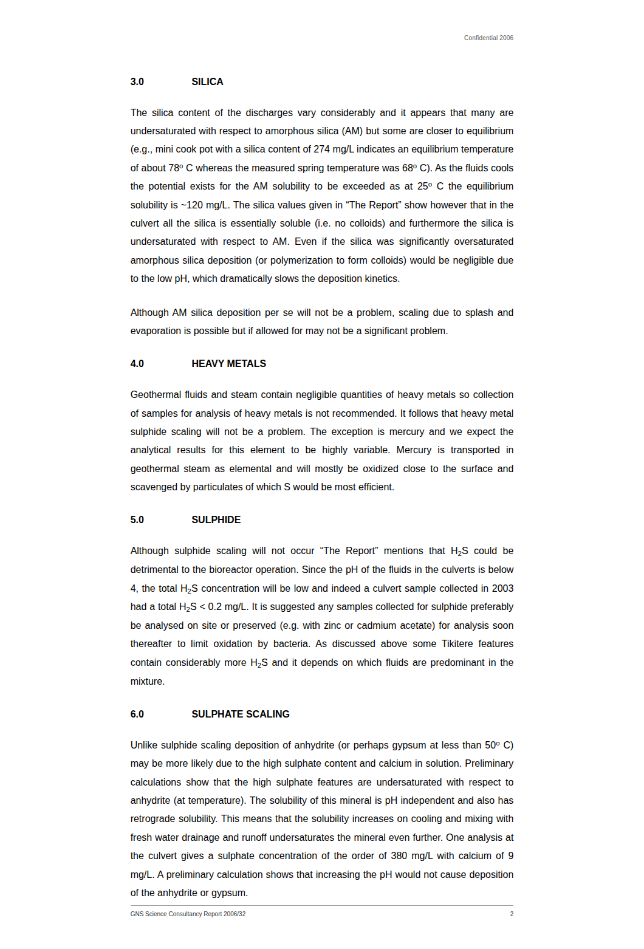Confidential 2006
3.0 SILICA
The silica content of the discharges vary considerably and it appears that many are undersaturated with respect to amorphous silica (AM) but some are closer to equilibrium (e.g., mini cook pot with a silica content of 274 mg/L indicates an equilibrium temperature of about 78o C whereas the measured spring temperature was 68o C). As the fluids cools the potential exists for the AM solubility to be exceeded as at 25o C the equilibrium solubility is ~120 mg/L. The silica values given in “The Report” show however that in the culvert all the silica is essentially soluble (i.e. no colloids) and furthermore the silica is undersaturated with respect to AM. Even if the silica was significantly oversaturated amorphous silica deposition (or polymerization to form colloids) would be negligible due to the low pH, which dramatically slows the deposition kinetics.
Although AM silica deposition per se will not be a problem, scaling due to splash and evaporation is possible but if allowed for may not be a significant problem.
4.0 HEAVY METALS
Geothermal fluids and steam contain negligible quantities of heavy metals so collection of samples for analysis of heavy metals is not recommended. It follows that heavy metal sulphide scaling will not be a problem. The exception is mercury and we expect the analytical results for this element to be highly variable. Mercury is transported in geothermal steam as elemental and will mostly be oxidized close to the surface and scavenged by particulates of which S would be most efficient.
5.0 SULPHIDE
Although sulphide scaling will not occur “The Report” mentions that H2S could be detrimental to the bioreactor operation. Since the pH of the fluids in the culverts is below 4, the total H2S concentration will be low and indeed a culvert sample collected in 2003 had a total H2S < 0.2 mg/L. It is suggested any samples collected for sulphide preferably be analysed on site or preserved (e.g. with zinc or cadmium acetate) for analysis soon thereafter to limit oxidation by bacteria. As discussed above some Tikitere features contain considerably more H2S and it depends on which fluids are predominant in the mixture.
6.0 SULPHATE SCALING
Unlike sulphide scaling deposition of anhydrite (or perhaps gypsum at less than 50o C) may be more likely due to the high sulphate content and calcium in solution. Preliminary calculations show that the high sulphate features are undersaturated with respect to anhydrite (at temperature). The solubility of this mineral is pH independent and also has retrograde solubility. This means that the solubility increases on cooling and mixing with fresh water drainage and runoff undersaturates the mineral even further. One analysis at the culvert gives a sulphate concentration of the order of 380 mg/L with calcium of 9 mg/L. A preliminary calculation shows that increasing the pH would not cause deposition of the anhydrite or gypsum.
GNS Science Consultancy Report 2006/32 2